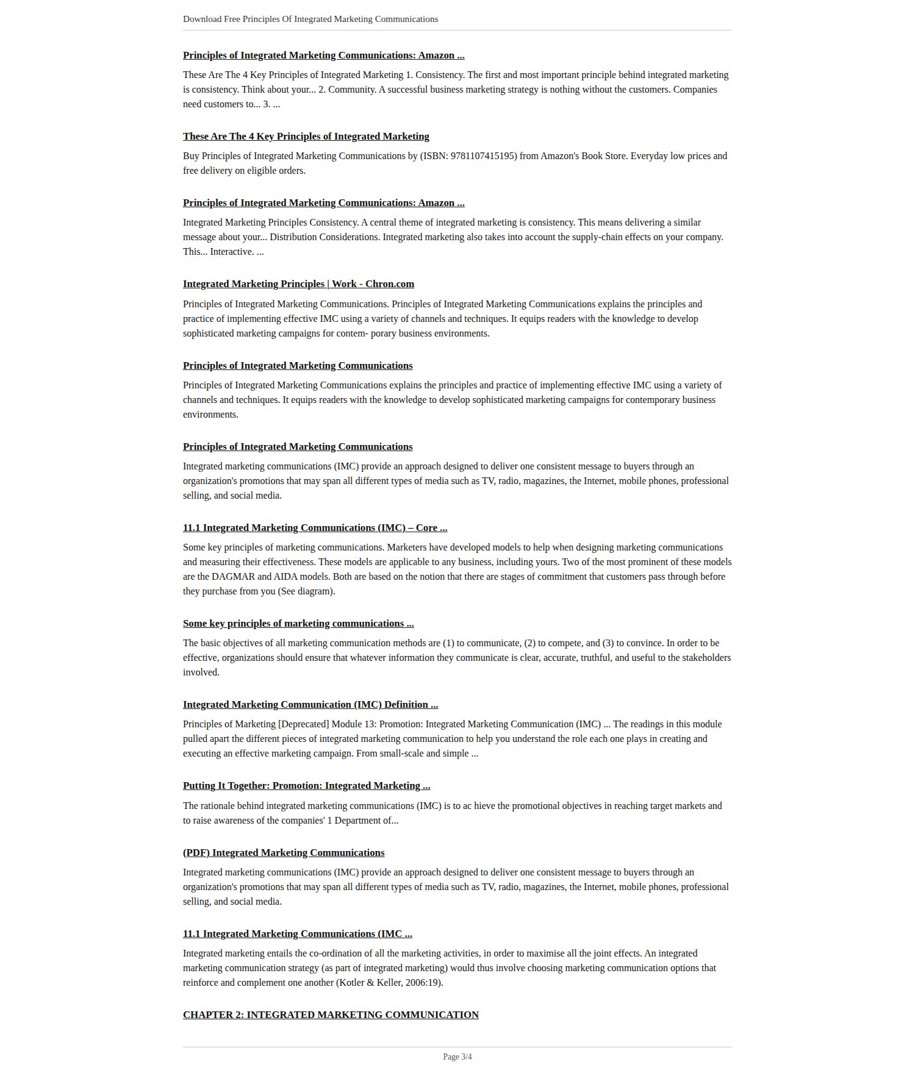Download Free Principles Of Integrated Marketing Communications
Principles of Integrated Marketing Communications: Amazon ...
These Are The 4 Key Principles of Integrated Marketing 1. Consistency. The first and most important principle behind integrated marketing is consistency. Think about your... 2. Community. A successful business marketing strategy is nothing without the customers. Companies need customers to... 3. ...
These Are The 4 Key Principles of Integrated Marketing
Buy Principles of Integrated Marketing Communications by (ISBN: 9781107415195) from Amazon's Book Store. Everyday low prices and free delivery on eligible orders.
Principles of Integrated Marketing Communications: Amazon ...
Integrated Marketing Principles Consistency. A central theme of integrated marketing is consistency. This means delivering a similar message about your... Distribution Considerations. Integrated marketing also takes into account the supply-chain effects on your company. This... Interactive. ...
Integrated Marketing Principles | Work - Chron.com
Principles of Integrated Marketing Communications. Principles of Integrated Marketing Communications explains the principles and practice of implementing effective IMC using a variety of channels and techniques. It equips readers with the knowledge to develop sophisticated marketing campaigns for contem- porary business environments.
Principles of Integrated Marketing Communications
Principles of Integrated Marketing Communications explains the principles and practice of implementing effective IMC using a variety of channels and techniques. It equips readers with the knowledge to develop sophisticated marketing campaigns for contemporary business environments.
Principles of Integrated Marketing Communications
Integrated marketing communications (IMC) provide an approach designed to deliver one consistent message to buyers through an organization's promotions that may span all different types of media such as TV, radio, magazines, the Internet, mobile phones, professional selling, and social media.
11.1 Integrated Marketing Communications (IMC) – Core ...
Some key principles of marketing communications. Marketers have developed models to help when designing marketing communications and measuring their effectiveness. These models are applicable to any business, including yours. Two of the most prominent of these models are the DAGMAR and AIDA models. Both are based on the notion that there are stages of commitment that customers pass through before they purchase from you (See diagram).
Some key principles of marketing communications ...
The basic objectives of all marketing communication methods are (1) to communicate, (2) to compete, and (3) to convince. In order to be effective, organizations should ensure that whatever information they communicate is clear, accurate, truthful, and useful to the stakeholders involved.
Integrated Marketing Communication (IMC) Definition ...
Principles of Marketing [Deprecated] Module 13: Promotion: Integrated Marketing Communication (IMC) ... The readings in this module pulled apart the different pieces of integrated marketing communication to help you understand the role each one plays in creating and executing an effective marketing campaign. From small-scale and simple ...
Putting It Together: Promotion: Integrated Marketing ...
The rationale behind integrated marketing communications (IMC) is to ac hieve the promotional objectives in reaching target markets and to raise awareness of the companies' 1 Department of...
(PDF) Integrated Marketing Communications
Integrated marketing communications (IMC) provide an approach designed to deliver one consistent message to buyers through an organization's promotions that may span all different types of media such as TV, radio, magazines, the Internet, mobile phones, professional selling, and social media.
11.1 Integrated Marketing Communications (IMC ...
Integrated marketing entails the co-ordination of all the marketing activities, in order to maximise all the joint effects. An integrated marketing communication strategy (as part of integrated marketing) would thus involve choosing marketing communication options that reinforce and complement one another (Kotler & Keller, 2006:19).
CHAPTER 2: INTEGRATED MARKETING COMMUNICATION
Page 3/4